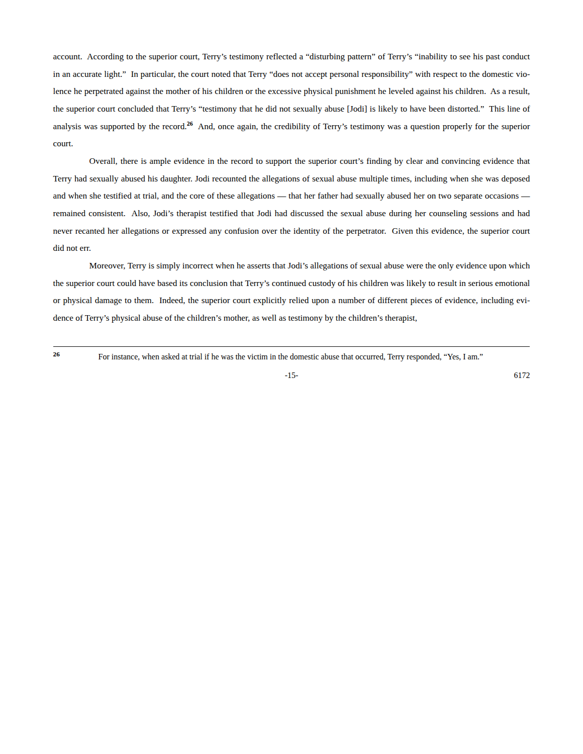account. According to the superior court, Terry’s testimony reflected a “disturbing pattern” of Terry’s “inability to see his past conduct in an accurate light.” In particular, the court noted that Terry “does not accept personal responsibility” with respect to the domestic violence he perpetrated against the mother of his children or the excessive physical punishment he leveled against his children. As a result, the superior court concluded that Terry’s “testimony that he did not sexually abuse [Jodi] is likely to have been distorted.” This line of analysis was supported by the record.26 And, once again, the credibility of Terry’s testimony was a question properly for the superior court.
Overall, there is ample evidence in the record to support the superior court’s finding by clear and convincing evidence that Terry had sexually abused his daughter. Jodi recounted the allegations of sexual abuse multiple times, including when she was deposed and when she testified at trial, and the core of these allegations — that her father had sexually abused her on two separate occasions — remained consistent. Also, Jodi’s therapist testified that Jodi had discussed the sexual abuse during her counseling sessions and had never recanted her allegations or expressed any confusion over the identity of the perpetrator. Given this evidence, the superior court did not err.
Moreover, Terry is simply incorrect when he asserts that Jodi’s allegations of sexual abuse were the only evidence upon which the superior court could have based its conclusion that Terry’s continued custody of his children was likely to result in serious emotional or physical damage to them. Indeed, the superior court explicitly relied upon a number of different pieces of evidence, including evidence of Terry’s physical abuse of the children’s mother, as well as testimony by the children’s therapist,
26 For instance, when asked at trial if he was the victim in the domestic abuse that occurred, Terry responded, “Yes, I am.”
-15- 6172